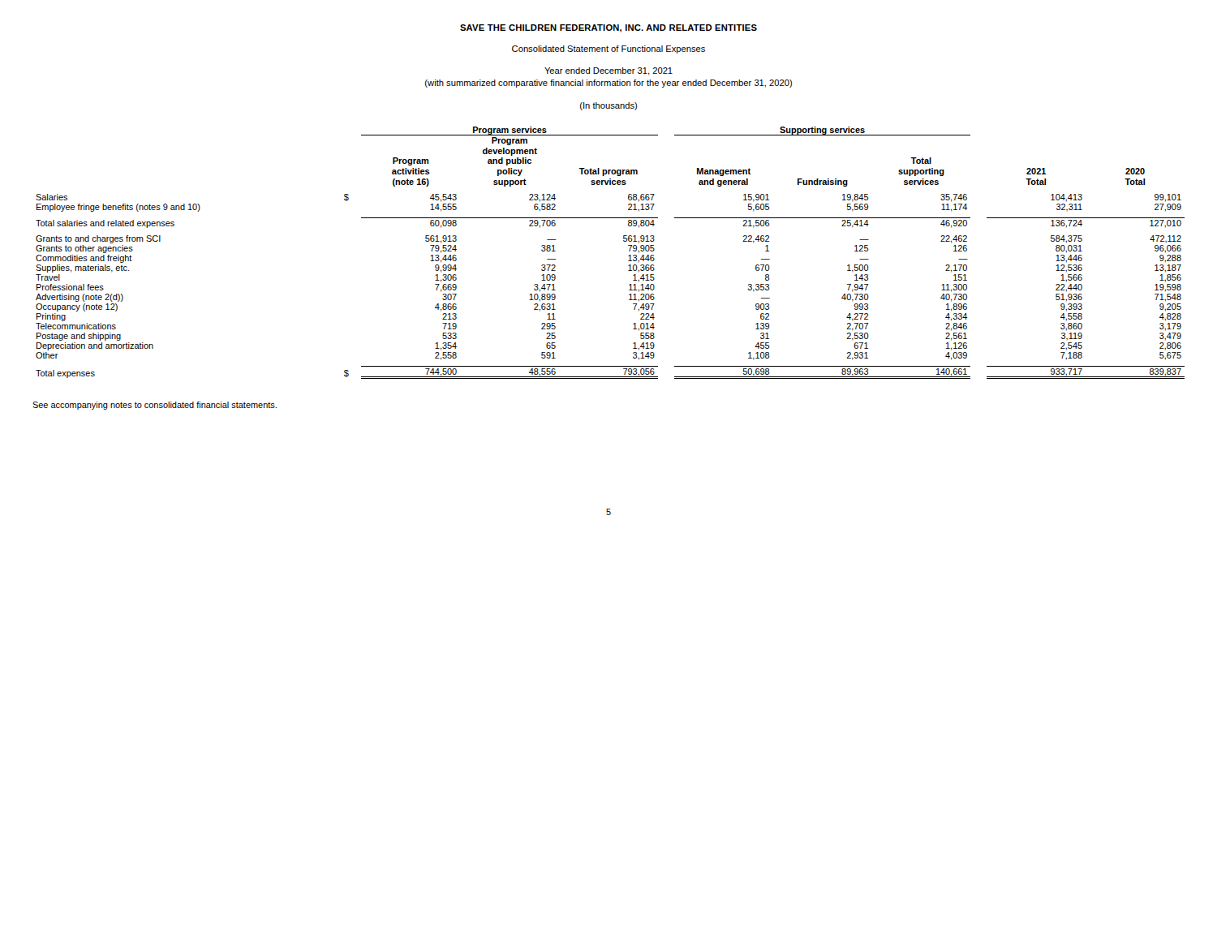SAVE THE CHILDREN FEDERATION, INC. AND RELATED ENTITIES
Consolidated Statement of Functional Expenses
Year ended December 31, 2021
(with summarized comparative financial information for the year ended December 31, 2020)
(In thousands)
| | | Program services | | Supporting services | | | |
| --- | --- | --- | --- | --- | --- | --- | --- |
| | | | Program development | | | | | | | | |
| | | Program activities (note 16) | and public policy support | Total program services | | Management and general | Fundraising | Total supporting services | | 2021 Total | 2020 Total |
| Salaries | $ | 45,543 | 23,124 | 68,667 | | 15,901 | 19,845 | 35,746 | | 104,413 | 99,101 |
| Employee fringe benefits (notes 9 and 10) | | 14,555 | 6,582 | 21,137 | | 5,605 | 5,569 | 11,174 | | 32,311 | 27,909 |
| Total salaries and related expenses | | 60,098 | 29,706 | 89,804 | | 21,506 | 25,414 | 46,920 | | 136,724 | 127,010 |
| Grants to and charges from SCI | | 561,913 | — | 561,913 | | 22,462 | — | 22,462 | | 584,375 | 472,112 |
| Grants to other agencies | | 79,524 | 381 | 79,905 | | 1 | 125 | 126 | | 80,031 | 96,066 |
| Commodities and freight | | 13,446 | — | 13,446 | | — | — | — | | 13,446 | 9,288 |
| Supplies, materials, etc. | | 9,994 | 372 | 10,366 | | 670 | 1,500 | 2,170 | | 12,536 | 13,187 |
| Travel | | 1,306 | 109 | 1,415 | | 8 | 143 | 151 | | 1,566 | 1,856 |
| Professional fees | | 7,669 | 3,471 | 11,140 | | 3,353 | 7,947 | 11,300 | | 22,440 | 19,598 |
| Advertising (note 2(d)) | | 307 | 10,899 | 11,206 | | — | 40,730 | 40,730 | | 51,936 | 71,548 |
| Occupancy (note 12) | | 4,866 | 2,631 | 7,497 | | 903 | 993 | 1,896 | | 9,393 | 9,205 |
| Printing | | 213 | 11 | 224 | | 62 | 4,272 | 4,334 | | 4,558 | 4,828 |
| Telecommunications | | 719 | 295 | 1,014 | | 139 | 2,707 | 2,846 | | 3,860 | 3,179 |
| Postage and shipping | | 533 | 25 | 558 | | 31 | 2,530 | 2,561 | | 3,119 | 3,479 |
| Depreciation and amortization | | 1,354 | 65 | 1,419 | | 455 | 671 | 1,126 | | 2,545 | 2,806 |
| Other | | 2,558 | 591 | 3,149 | | 1,108 | 2,931 | 4,039 | | 7,188 | 5,675 |
| Total expenses | $ | 744,500 | 48,556 | 793,056 | | 50,698 | 89,963 | 140,661 | | 933,717 | 839,837 |
See accompanying notes to consolidated financial statements.
5